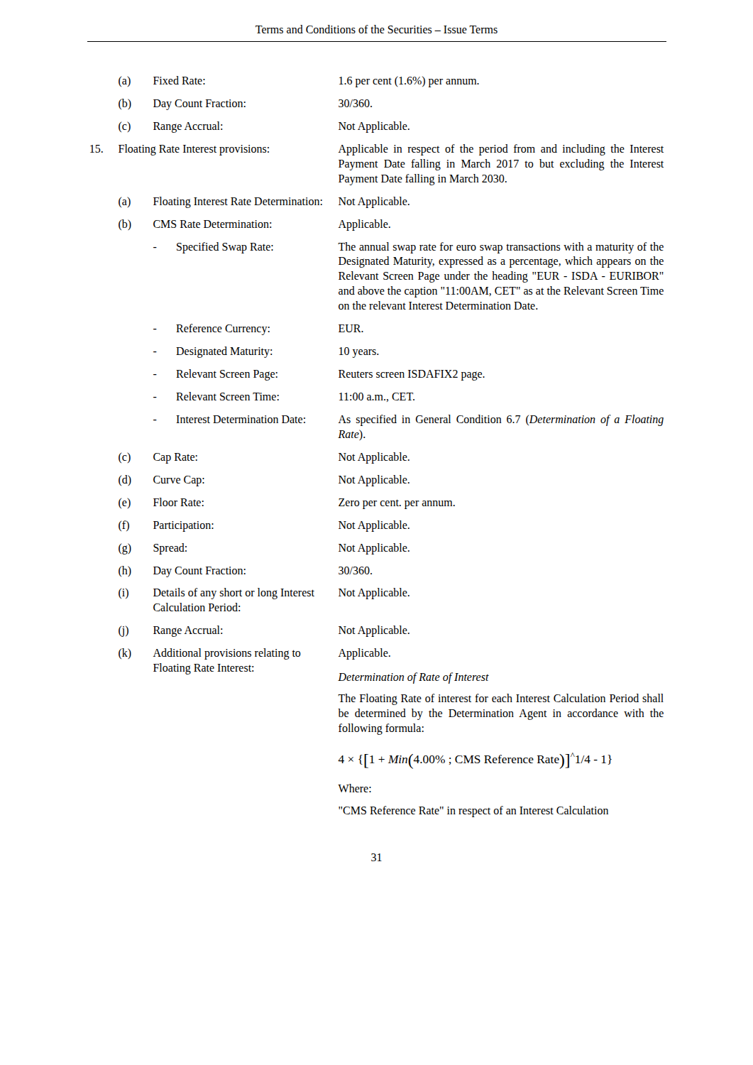Terms and Conditions of the Securities – Issue Terms
| | (a) | Fixed Rate: | 1.6 per cent (1.6%) per annum. |
| | (b) | Day Count Fraction: | 30/360. |
| | (c) | Range Accrual: | Not Applicable. |
| 15. | Floating Rate Interest provisions: | Applicable in respect of the period from and including the Interest Payment Date falling in March 2017 to but excluding the Interest Payment Date falling in March 2030. |
| | (a) | Floating Interest Rate Determination: | Not Applicable. |
| | (b) | CMS Rate Determination: | Applicable. |
| | | - | Specified Swap Rate: | The annual swap rate for euro swap transactions with a maturity of the Designated Maturity, expressed as a percentage, which appears on the Relevant Screen Page under the heading "EUR - ISDA - EURIBOR" and above the caption "11:00AM, CET" as at the Relevant Screen Time on the relevant Interest Determination Date. |
| | | - | Reference Currency: | EUR. |
| | | - | Designated Maturity: | 10 years. |
| | | - | Relevant Screen Page: | Reuters screen ISDAFIX2 page. |
| | | - | Relevant Screen Time: | 11:00 a.m., CET. |
| | | - | Interest Determination Date: | As specified in General Condition 6.7 ( Determination of a Floating Rate ). |
| | (c) | Cap Rate: | Not Applicable. |
| | (d) | Curve Cap: | Not Applicable. |
| | (e) | Floor Rate: | Zero per cent. per annum. |
| | (f) | Participation: | Not Applicable. |
| | (g) | Spread: | Not Applicable. |
| | (h) | Day Count Fraction: | 30/360. |
| | (i) | Details of any short or long Interest Calculation Period: | Not Applicable. |
| | (j) | Range Accrual: | Not Applicable. |
| | (k) | Additional provisions relating to Floating Rate Interest: | Applicable. Determination of Rate of Interest The Floating Rate of interest for each Interest Calculation Period shall be determined by the Determination Agent in accordance with the following formula: 4 × { [ 1 + Min ( 4.00% ; CMS Reference Rate )] ^ 1/4 - 1} Where: "CMS Reference Rate" in respect of an Interest Calculation |
31